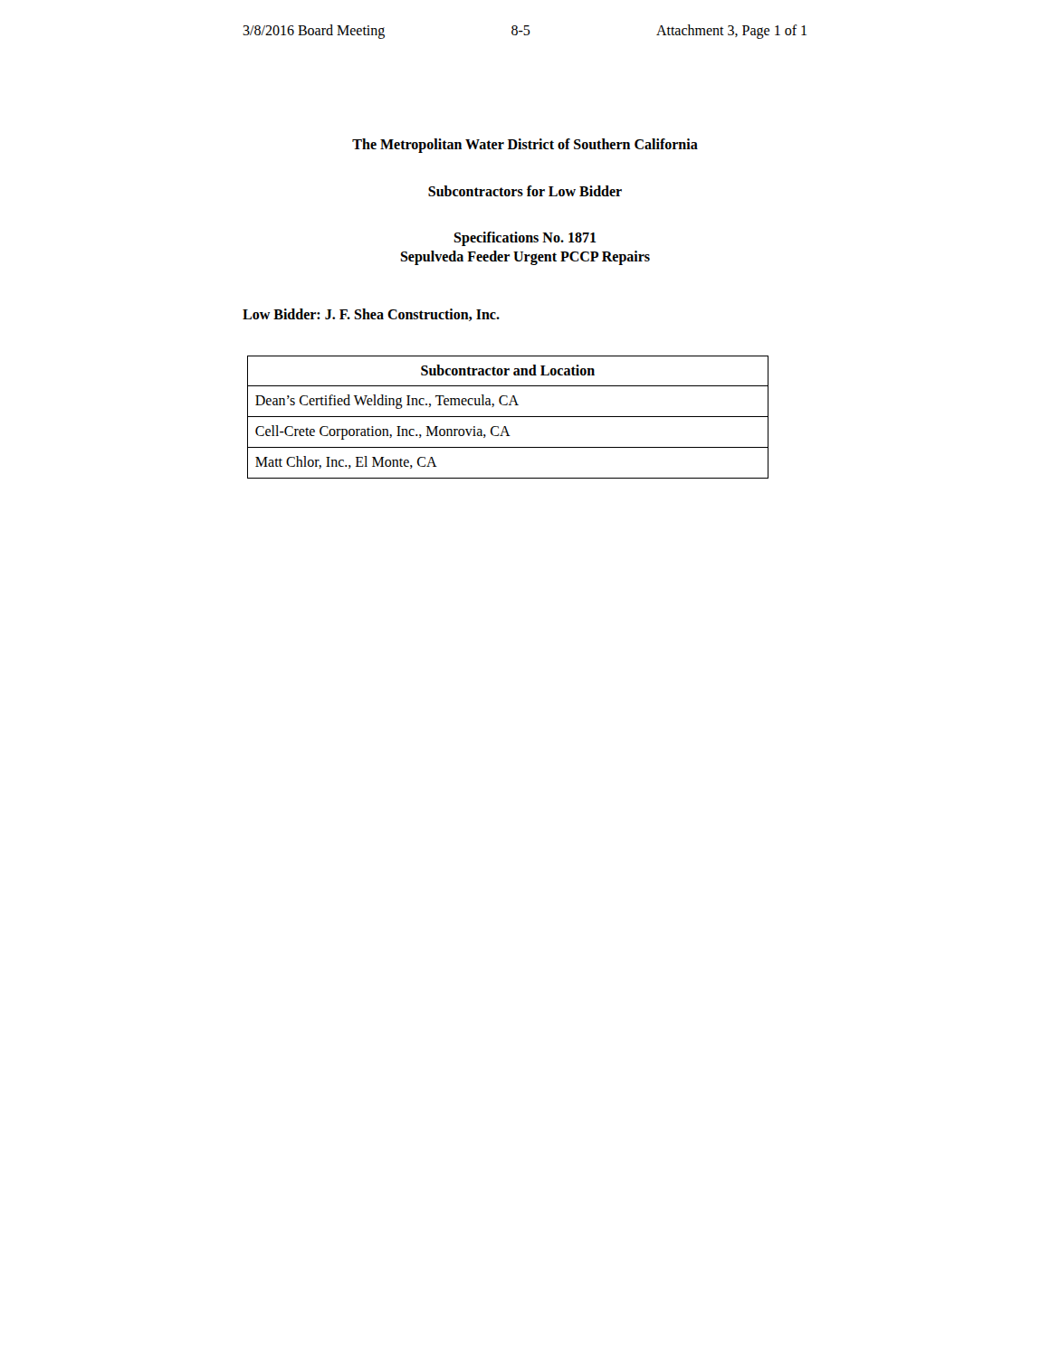3/8/2016 Board Meeting
8-5
Attachment 3, Page 1 of 1
The Metropolitan Water District of Southern California
Subcontractors for Low Bidder
Specifications No. 1871
Sepulveda Feeder Urgent PCCP Repairs
Low Bidder: J. F. Shea Construction, Inc.
| Subcontractor and Location |
| --- |
| Dean’s Certified Welding Inc., Temecula, CA |
| Cell-Crete Corporation, Inc., Monrovia, CA |
| Matt Chlor, Inc., El Monte, CA |